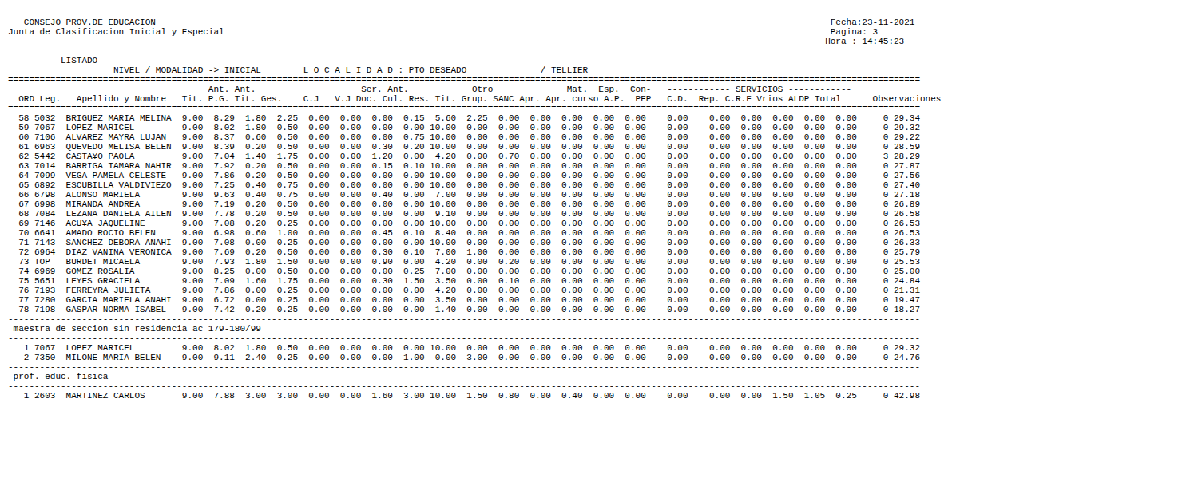CONSEJO PROV.DE EDUCACION Fecha:23-11-2021 Junta de Clasificacion Inicial y Especial Pagina: 3 Hora : 14:45:23 LISTADO NIVEL / MODALIDAD -> INICIAL L O C A L I D A D : PTO DESEADO / TELLIER ============================================================================================================================================================================= Ant. Ant. Ser. Ant. Otro Mat. Esp. Con- ------------ SERVICIOS ------------ ORD Leg. Apellido y Nombre Tit. P.G. Tit. Ges. C.J V.J Doc. Cul. Res. Tit. Grup. SANC Apr. Apr. curso A.P. PEP C.D. Rep. C.R.F Vrios ALDP Total Observaciones ============================================================================================================================================================================= 58 5032 BRIGUEZ MARIA MELINA 9.00 8.29 1.80 2.25 0.00 0.00 0.00 0.15 5.60 2.25 0.00 0.00 0.00 0.00 0.00 0.00 0.00 0.00 0.00 0.00 0.00 0 29.34 59 7067 LOPEZ MARICEL 9.00 8.02 1.80 0.50 0.00 0.00 0.00 0.00 10.00 0.00 0.00 0.00 0.00 0.00 0.00 0.00 0.00 0.00 0.00 0.00 0.00 0 29.32 60 7106 ALVAREZ MAYRA LUJAN 9.00 8.37 0.60 0.50 0.00 0.00 0.00 0.75 10.00 0.00 0.00 0.00 0.00 0.00 0.00 0.00 0.00 0.00 0.00 0.00 0.00 0 29.22 61 6963 QUEVEDO MELISA BELEN 9.00 8.39 0.20 0.50 0.00 0.00 0.30 0.20 10.00 0.00 0.00 0.00 0.00 0.00 0.00 0.00 0.00 0.00 0.00 0.00 0.00 0 28.59 62 5442 CASTA¥O PAOLA 9.00 7.04 1.40 1.75 0.00 0.00 1.20 0.00 4.20 0.00 0.70 0.00 0.00 0.00 0.00 0.00 0.00 0.00 0.00 0.00 0.00 3 28.29 63 7014 BARRIGA TAMARA NAHIR 9.00 7.92 0.20 0.50 0.00 0.00 0.15 0.10 10.00 0.00 0.00 0.00 0.00 0.00 0.00 0.00 0.00 0.00 0.00 0.00 0.00 0 27.87 64 7099 VEGA PAMELA CELESTE 9.00 7.86 0.20 0.50 0.00 0.00 0.00 0.00 10.00 0.00 0.00 0.00 0.00 0.00 0.00 0.00 0.00 0.00 0.00 0.00 0.00 0 27.56 65 6892 ESCUBILLA VALDIVIEZO 9.00 7.25 0.40 0.75 0.00 0.00 0.00 0.00 10.00 0.00 0.00 0.00 0.00 0.00 0.00 0.00 0.00 0.00 0.00 0.00 0.00 0 27.40 66 6798 ALONSO MARIELA 9.00 9.63 0.40 0.75 0.00 0.00 0.40 0.00 7.00 0.00 0.00 0.00 0.00 0.00 0.00 0.00 0.00 0.00 0.00 0.00 0.00 0 27.18 67 6998 MIRANDA ANDREA 9.00 7.19 0.20 0.50 0.00 0.00 0.00 0.00 10.00 0.00 0.00 0.00 0.00 0.00 0.00 0.00 0.00 0.00 0.00 0.00 0.00 0 26.89 68 7084 LEZANA DANIELA AILEN 9.00 7.78 0.20 0.50 0.00 0.00 0.00 0.00 9.10 0.00 0.00 0.00 0.00 0.00 0.00 0.00 0.00 0.00 0.00 0.00 0.00 0 26.58 69 7146 ACU¥A JAQUELINE 9.00 7.08 0.20 0.25 0.00 0.00 0.00 0.00 10.00 0.00 0.00 0.00 0.00 0.00 0.00 0.00 0.00 0.00 0.00 0.00 0.00 0 26.53 70 6641 AMADO ROCIO BELEN 9.00 6.98 0.60 1.00 0.00 0.00 0.45 0.10 8.40 0.00 0.00 0.00 0.00 0.00 0.00 0.00 0.00 0.00 0.00 0.00 0.00 0 26.53 71 7143 SANCHEZ DEBORA ANAHI 9.00 7.08 0.00 0.25 0.00 0.00 0.00 0.00 10.00 0.00 0.00 0.00 0.00 0.00 0.00 0.00 0.00 0.00 0.00 0.00 0.00 0 26.33 72 6964 DIAZ VANINA VERONICA 9.00 7.69 0.20 0.50 0.00 0.00 0.30 0.10 7.00 1.00 0.00 0.00 0.00 0.00 0.00 0.00 0.00 0.00 0.00 0.00 0.00 0 25.79 73 TOP BURDET MICAELA 9.00 7.93 1.80 1.50 0.00 0.00 0.90 0.00 4.20 0.00 0.20 0.00 0.00 0.00 0.00 0.00 0.00 0.00 0.00 0.00 0.00 0 25.53 74 6969 GOMEZ ROSALIA 9.00 8.25 0.00 0.50 0.00 0.00 0.00 0.25 7.00 0.00 0.00 0.00 0.00 0.00 0.00 0.00 0.00 0.00 0.00 0.00 0.00 0 25.00 75 5651 LEYES GRACIELA 9.00 7.09 1.60 1.75 0.00 0.00 0.30 1.50 3.50 0.00 0.10 0.00 0.00 0.00 0.00 0.00 0.00 0.00 0.00 0.00 0.00 0 24.84 76 7193 FERREYRA JULIETA 9.00 7.86 0.00 0.25 0.00 0.00 0.00 0.00 4.20 0.00 0.00 0.00 0.00 0.00 0.00 0.00 0.00 0.00 0.00 0.00 0.00 0 21.31 77 7280 GARCIA MARIELA ANAHI 9.00 6.72 0.00 0.25 0.00 0.00 0.00 0.00 3.50 0.00 0.00 0.00 0.00 0.00 0.00 0.00 0.00 0.00 0.00 0.00 0.00 0 19.47 78 7198 GASPAR NORMA ISABEL 9.00 7.42 0.20 0.25 0.00 0.00 0.00 0.00 1.40 0.00 0.00 0.00 0.00 0.00 0.00 0.00 0.00 0.00 0.00 0.00 0.00 0 18.27 ----------------------------------------------------------------------------------------------------------------------------------------------------------------------------- maestra de seccion sin residencia ac 179-180/99 ----------------------------------------------------------------------------------------------------------------------------------------------------------------------------- 1 7067 LOPEZ MARICEL 9.00 8.02 1.80 0.50 0.00 0.00 0.00 0.00 10.00 0.00 0.00 0.00 0.00 0.00 0.00 0.00 0.00 0.00 0.00 0.00 0.00 0 29.32 2 7350 MILONE MARIA BELEN 9.00 9.11 2.40 0.25 0.00 0.00 0.00 1.00 0.00 3.00 0.00 0.00 0.00 0.00 0.00 0.00 0.00 0.00 0.00 0.00 0.00 0 24.76 ----------------------------------------------------------------------------------------------------------------------------------------------------------------------------- prof. educ. fisica ----------------------------------------------------------------------------------------------------------------------------------------------------------------------------- 1 2603 MARTINEZ CARLOS 9.00 7.88 3.00 3.00 0.00 0.00 1.60 3.00 10.00 1.50 0.80 0.00 0.40 0.00 0.00 0.00 0.00 0.00 1.50 1.05 0.25 0 42.98